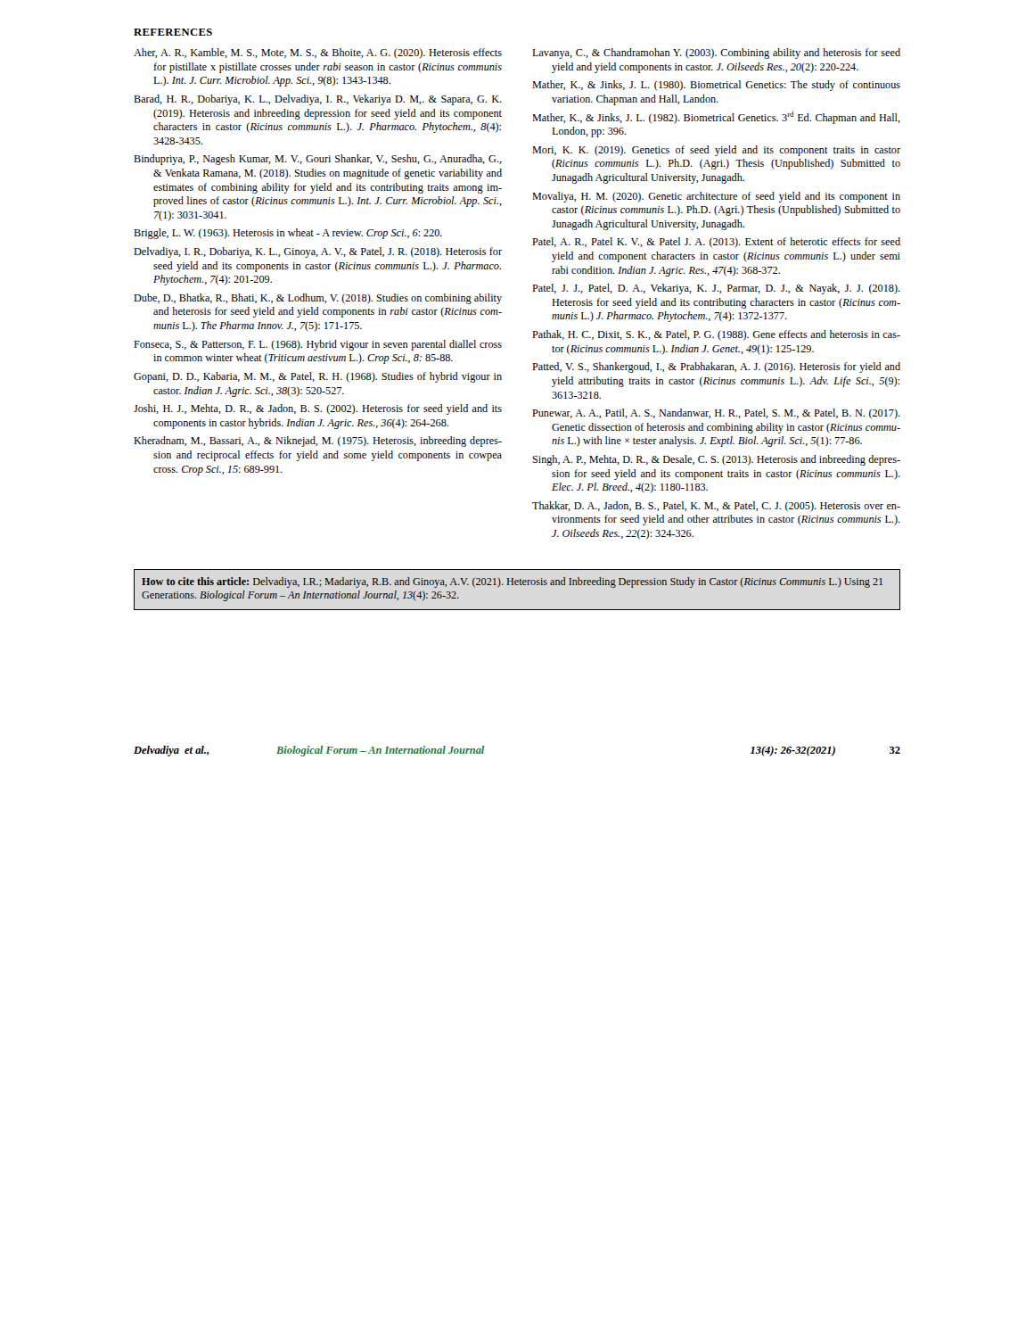References
Aher, A. R., Kamble, M. S., Mote, M. S., & Bhoite, A. G. (2020). Heterosis effects for pistillate x pistillate crosses under rabi season in castor (Ricinus communis L.). Int. J. Curr. Microbiol. App. Sci., 9(8): 1343-1348.
Barad, H. R., Dobariya, K. L., Delvadiya, I. R., Vekariya D. M,. & Sapara, G. K. (2019). Heterosis and inbreeding depression for seed yield and its component characters in castor (Ricinus communis L.). J. Pharmaco. Phytochem., 8(4): 3428-3435.
Bindupriya, P., Nagesh Kumar, M. V., Gouri Shankar, V., Seshu, G., Anuradha, G., & Venkata Ramana, M. (2018). Studies on magnitude of genetic variability and estimates of combining ability for yield and its contributing traits among improved lines of castor (Ricinus communis L.). Int. J. Curr. Microbiol. App. Sci., 7(1): 3031-3041.
Briggle, L. W. (1963). Heterosis in wheat - A review. Crop Sci., 6: 220.
Delvadiya, I. R., Dobariya, K. L., Ginoya, A. V., & Patel, J. R. (2018). Heterosis for seed yield and its components in castor (Ricinus communis L.). J. Pharmaco. Phytochem., 7(4): 201-209.
Dube, D., Bhatka, R., Bhati, K., & Lodhum, V. (2018). Studies on combining ability and heterosis for seed yield and yield components in rabi castor (Ricinus communis L.). The Pharma Innov. J., 7(5): 171-175.
Fonseca, S., & Patterson, F. L. (1968). Hybrid vigour in seven parental diallel cross in common winter wheat (Triticum aestivum L.). Crop Sci., 8: 85-88.
Gopani, D. D., Kabaria, M. M., & Patel, R. H. (1968). Studies of hybrid vigour in castor. Indian J. Agric. Sci., 38(3): 520-527.
Joshi, H. J., Mehta, D. R., & Jadon, B. S. (2002). Heterosis for seed yield and its components in castor hybrids. Indian J. Agric. Res., 36(4): 264-268.
Kheradnam, M., Bassari, A., & Niknejad, M. (1975). Heterosis, inbreeding depression and reciprocal effects for yield and some yield components in cowpea cross. Crop Sci., 15: 689-991.
Lavanya, C., & Chandramohan Y. (2003). Combining ability and heterosis for seed yield and yield components in castor. J. Oilseeds Res., 20(2): 220-224.
Mather, K., & Jinks, J. L. (1980). Biometrical Genetics: The study of continuous variation. Chapman and Hall, Landon.
Mather, K., & Jinks, J. L. (1982). Biometrical Genetics. 3rd Ed. Chapman and Hall, London, pp: 396.
Mori, K. K. (2019). Genetics of seed yield and its component traits in castor (Ricinus communis L.). Ph.D. (Agri.) Thesis (Unpublished) Submitted to Junagadh Agricultural University, Junagadh.
Movaliya, H. M. (2020). Genetic architecture of seed yield and its component in castor (Ricinus communis L.). Ph.D. (Agri.) Thesis (Unpublished) Submitted to Junagadh Agricultural University, Junagadh.
Patel, A. R., Patel K. V., & Patel J. A. (2013). Extent of heterotic effects for seed yield and component characters in castor (Ricinus communis L.) under semi rabi condition. Indian J. Agric. Res., 47(4): 368-372.
Patel, J. J., Patel, D. A., Vekariya, K. J., Parmar, D. J., & Nayak, J. J. (2018). Heterosis for seed yield and its contributing characters in castor (Ricinus communis L.) J. Pharmaco. Phytochem., 7(4): 1372-1377.
Pathak, H. C., Dixit, S. K., & Patel, P. G. (1988). Gene effects and heterosis in castor (Ricinus communis L.). Indian J. Genet., 49(1): 125-129.
Patted, V. S., Shankergoud, I., & Prabhakaran, A. J. (2016). Heterosis for yield and yield attributing traits in castor (Ricinus communis L.). Adv. Life Sci., 5(9): 3613-3218.
Punewar, A. A., Patil, A. S., Nandanwar, H. R., Patel, S. M., & Patel, B. N. (2017). Genetic dissection of heterosis and combining ability in castor (Ricinus communis L.) with line × tester analysis. J. Exptl. Biol. Agril. Sci., 5(1): 77-86.
Singh, A. P., Mehta, D. R., & Desale, C. S. (2013). Heterosis and inbreeding depression for seed yield and its component traits in castor (Ricinus communis L.). Elec. J. Pl. Breed., 4(2): 1180-1183.
Thakkar, D. A., Jadon, B. S., Patel, K. M., & Patel, C. J. (2005). Heterosis over environments for seed yield and other attributes in castor (Ricinus communis L.). J. Oilseeds Res., 22(2): 324-326.
How to cite this article: Delvadiya, I.R.; Madariya, R.B. and Ginoya, A.V. (2021). Heterosis and Inbreeding Depression Study in Castor (Ricinus Communis L.) Using 21 Generations. Biological Forum – An International Journal, 13(4): 26-32.
Delvadiya et al.,
Biological Forum – An International Journal
13(4): 26-32(2021)
32